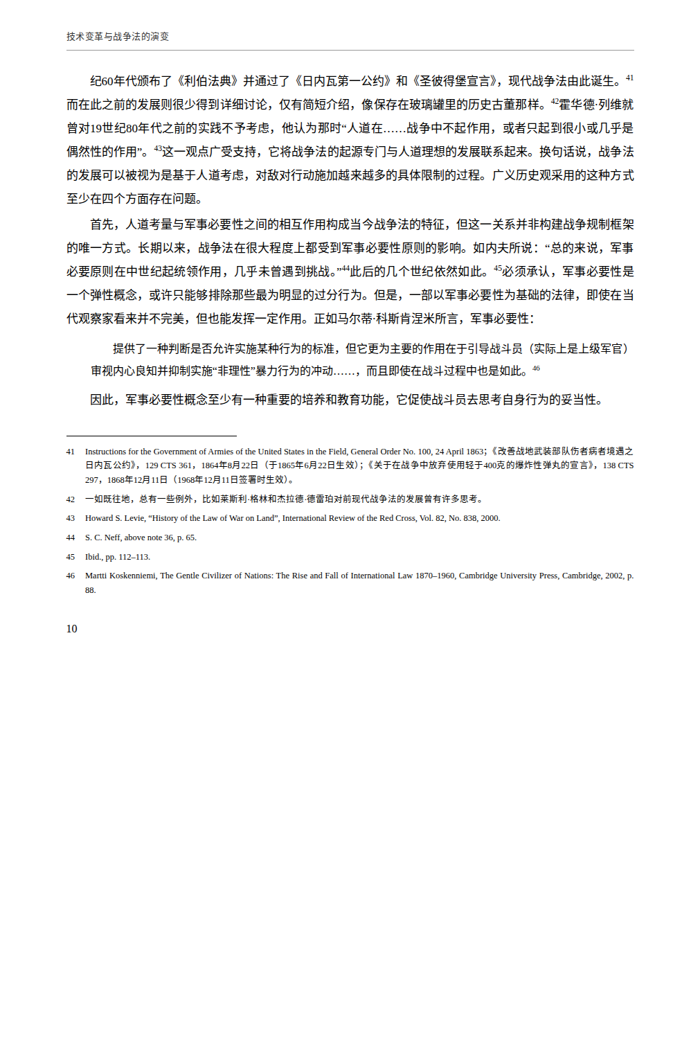技术变革与战争法的演变
纪60年代颁布了《利伯法典》并通过了《日内瓦第一公约》和《圣彼得堡宣言》，现代战争法由此诞生。41而在此之前的发展则很少得到详细讨论，仅有简短介绍，像保存在玻璃罐里的历史古董那样。42霍华德·列维就曾对19世纪80年代之前的实践不予考虑，他认为那时“人道在……战争中不起作用，或者只起到很小或几乎是偶然性的作用”。43这一观点广受支持，它将战争法的起源专门与人道理想的发展联系起来。换句话说，战争法的发展可以被视为是基于人道考虑，对敌对行动施加越来越多的具体限制的过程。广义历史观采用的这种方式至少在四个方面存在问题。
首先，人道考量与军事必要性之间的相互作用构成当今战争法的特征，但这一关系并非构建战争规制框架的唯一方式。长期以来，战争法在很大程度上都受到军事必要性原则的影响。如内夫所说：“总的来说，军事必要原则在中世纪起统领作用，几乎未曾遇到挑战。”44此后的几个世纪依然如此。45必须承认，军事必要性是一个弹性概念，或许只能够排除那些最为明显的过分行为。但是，一部以军事必要性为基础的法律，即使在当代观察家看来并不完美，但也能发挥一定作用。正如马尔蒂·科斯肯涅米所言，军事必要性：
提供了一种判断是否允许实施某种行为的标准，但它更为主要的作用在于引导战斗员（实际上是上级军官）审视内心良知并抑制实施“非理性”暴力行为的冲动……，而且即使在战斗过程中也是如此。46
因此，军事必要性概念至少有一种重要的培养和教育功能，它促使战斗员去思考自身行为的妥当性。
41 Instructions for the Government of Armies of the United States in the Field, General Order No. 100, 24 April 1863；《改善战地武装部队伤者病者境遇之日内瓦公约》，129 CTS 361，1864年8月22日（于1865年6月22日生效）；《关于在战争中放弃使用轻于400克的爆炸性弹丸的宣言》，138 CTS 297，1868年12月11日（1968年12月11日签署时生效）。
42 一如既往地，总有一些例外，比如莱斯利·格林和杰拉德·德雷珀对前现代战争法的发展曾有许多思考。
43 Howard S. Levie, “History of the Law of War on Land”, International Review of the Red Cross, Vol. 82, No. 838, 2000.
44 S. C. Neff, above note 36, p. 65.
45 Ibid., pp. 112–113.
46 Martti Koskenniemi, The Gentle Civilizer of Nations: The Rise and Fall of International Law 1870–1960, Cambridge University Press, Cambridge, 2002, p. 88.
10